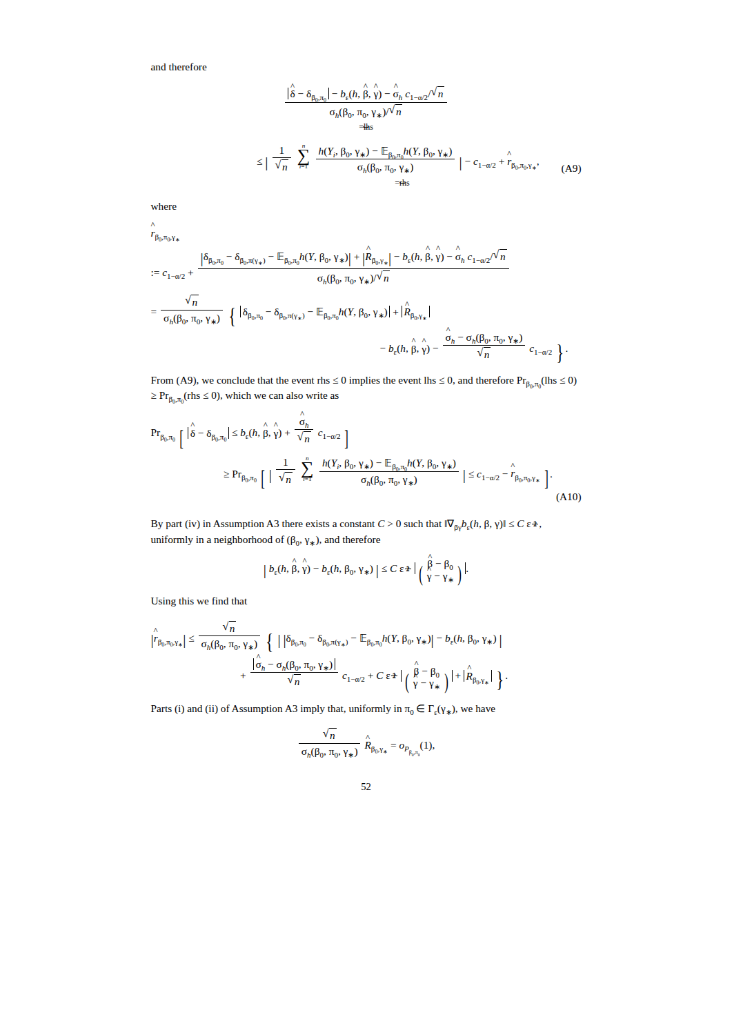and therefore
δ^ − δβ0,π0 − bε(h, β^, γ^) − σ^h c1−α/2/n σh(β0, π0, γ∗)/n ⏟ =lhs
≤ | 1 n n∑i=1 h(Yi, β0, γ∗) − 𝔼β0,π0h(Y, β0, γ∗) σh(β0, π0, γ∗) | − c1−α/2 + r^β0,π0,γ∗, ⏟ =rhs
(A9)
where
r^β0,π0,γ∗
:= c1−α/2 + |δβ0,π0 − δβ0,π(γ∗) − 𝔼β0,π0h(Y, β0, γ∗)| + |R^β0,γ∗| − bε(h, β^, γ^) − σ^h c1−α/2/n σh(β0, π0, γ∗)/n
= n σh(β0, π0, γ∗) { δβ0,π0 − δβ0,π(γ∗) − 𝔼β0,π0h(Y, β0, γ∗) + R^β0,γ∗
− bε(h, β^, γ^) − σ^h − σh(β0, π0, γ∗) n c1−α/2 }.
From (A9), we conclude that the event rhs ≤ 0 implies the event lhs ≤ 0, and therefore Prβ0,π0(lhs ≤ 0) ≥ Prβ0,π0(rhs ≤ 0), which we can also write as
Prβ0,π0 [ δ^ − δβ0,π0 ≤ bε(h, β^, γ^) + σ^h n c1−α/2 ]
≥ Prβ0,π0 [ | 1 n n∑i=1 h(Yi, β0, γ∗) − 𝔼β0,π0h(Y, β0, γ∗) σh(β0, π0, γ∗) | ≤ c1−α/2 − r^β0,π0,γ∗ ].
(A10)
By part (iv) in Assumption A3 there exists a constant C > 0 such that ‖∇βγbε(h, β, γ)‖ ≤ C ε12, uniformly in a neighborhood of (β0, γ∗), and therefore
| bε(h, β^, γ^) − bε(h, β0, γ∗) | ≤ C ε12 ( β^ − β0 γ^ − γ∗ ) .
Using this we find that
|r^β0,π0,γ∗| ≤ n σh(β0, π0, γ∗) { | |δβ0,π0 − δβ0,π(γ∗) − 𝔼β0,π0h(Y, β0, γ∗)| − bε(h, β0, γ∗) |
+ σ^h − σh(β0, π0, γ∗) n c1−α/2 + C ε12 ( β^ − β0 γ^ − γ∗ ) + R^β0,γ∗ }.
Parts (i) and (ii) of Assumption A3 imply that, uniformly in π0 ∈ Γε(γ∗), we have
n σh(β0, π0, γ∗) R^β0,γ∗ = oPβ0,π0(1),
52